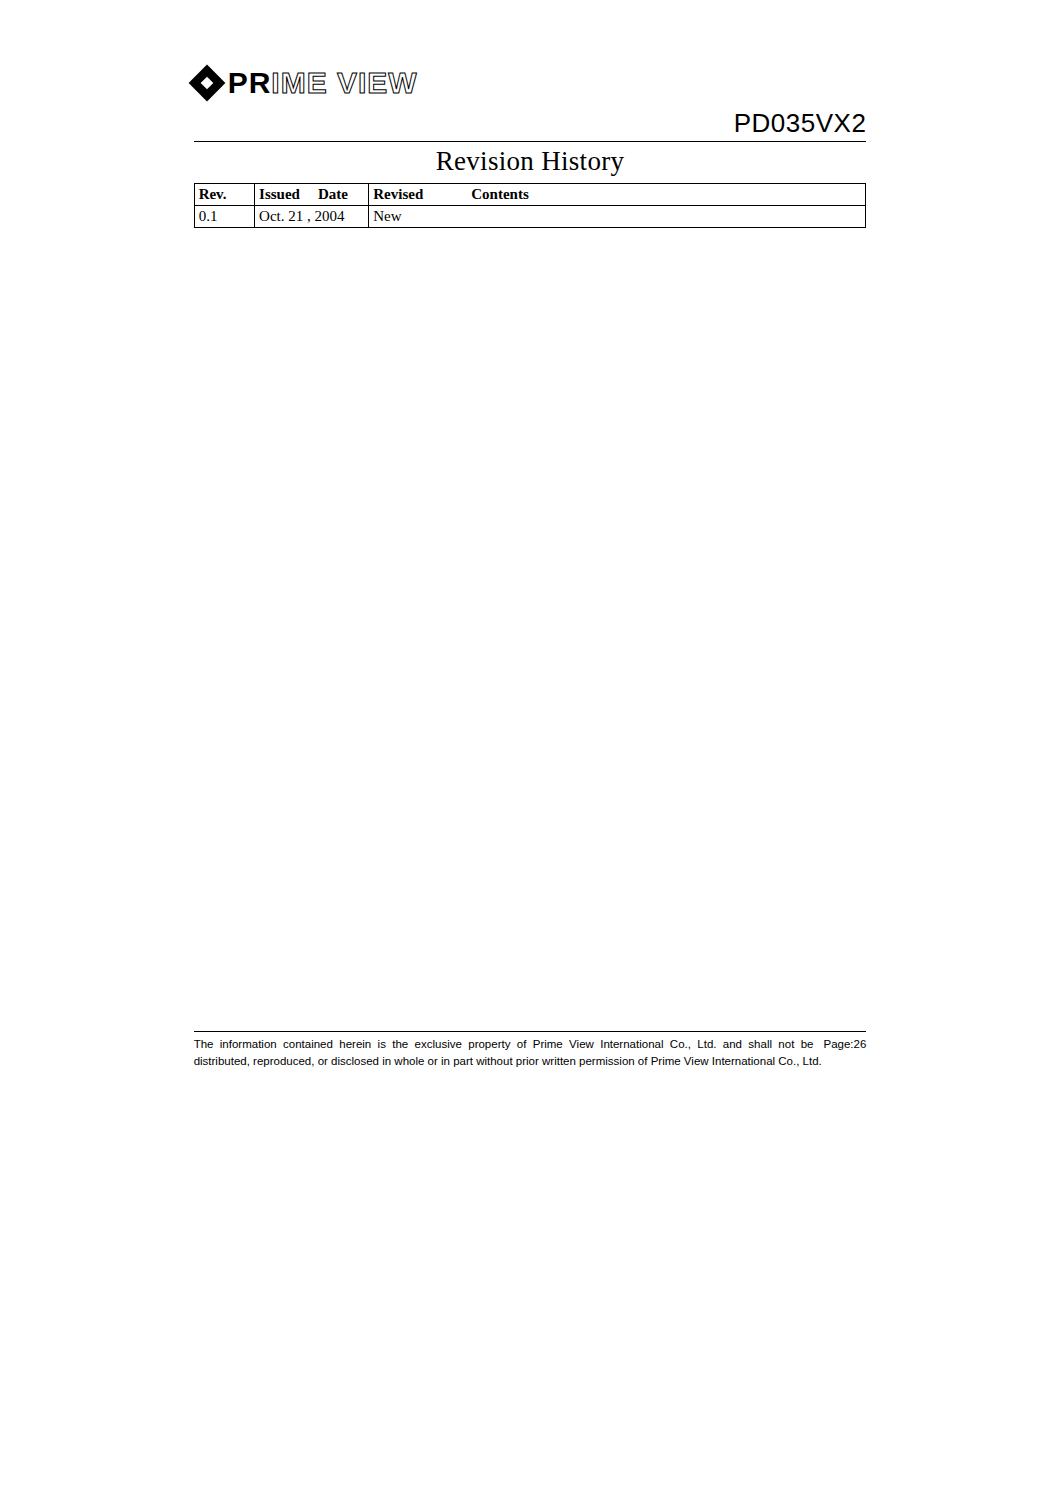PRIME VIEW
PD035VX2
Revision History
| Rev. | Issued Date | Revised Contents |
| --- | --- | --- |
| 0.1 | Oct. 21 , 2004 | New |
Page:26 The information contained herein is the exclusive property of Prime View International Co., Ltd. and shall not be distributed, reproduced, or disclosed in whole or in part without prior written permission of Prime View International Co., Ltd.